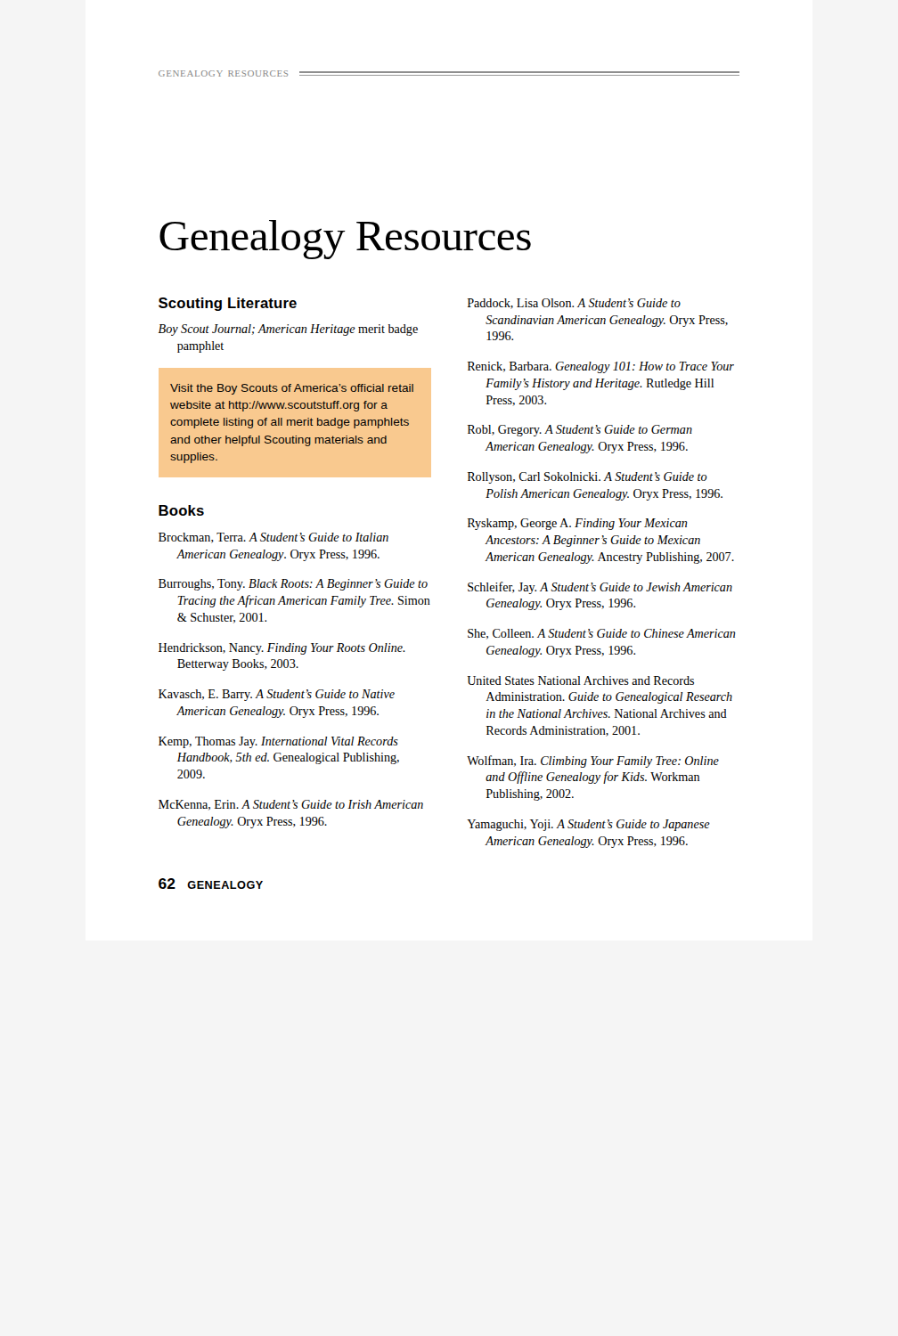Genealogy Resources
Genealogy Resources
Scouting Literature
Boy Scout Journal; American Heritage merit badge pamphlet
Visit the Boy Scouts of America’s official retail website at http://www.scoutstuff.org for a complete listing of all merit badge pamphlets and other helpful Scouting materials and supplies.
Books
Brockman, Terra. A Student’s Guide to Italian American Genealogy. Oryx Press, 1996.
Burroughs, Tony. Black Roots: A Beginner’s Guide to Tracing the African American Family Tree. Simon & Schuster, 2001.
Hendrickson, Nancy. Finding Your Roots Online. Betterway Books, 2003.
Kavasch, E. Barry. A Student’s Guide to Native American Genealogy. Oryx Press, 1996.
Kemp, Thomas Jay. International Vital Records Handbook, 5th ed. Genealogical Publishing, 2009.
McKenna, Erin. A Student’s Guide to Irish American Genealogy. Oryx Press, 1996.
Paddock, Lisa Olson. A Student’s Guide to Scandinavian American Genealogy. Oryx Press, 1996.
Renick, Barbara. Genealogy 101: How to Trace Your Family’s History and Heritage. Rutledge Hill Press, 2003.
Robl, Gregory. A Student’s Guide to German American Genealogy. Oryx Press, 1996.
Rollyson, Carl Sokolnicki. A Student’s Guide to Polish American Genealogy. Oryx Press, 1996.
Ryskamp, George A. Finding Your Mexican Ancestors: A Beginner’s Guide to Mexican American Genealogy. Ancestry Publishing, 2007.
Schleifer, Jay. A Student’s Guide to Jewish American Genealogy. Oryx Press, 1996.
She, Colleen. A Student’s Guide to Chinese American Genealogy. Oryx Press, 1996.
United States National Archives and Records Administration. Guide to Genealogical Research in the National Archives. National Archives and Records Administration, 2001.
Wolfman, Ira. Climbing Your Family Tree: Online and Offline Genealogy for Kids. Workman Publishing, 2002.
Yamaguchi, Yoji. A Student’s Guide to Japanese American Genealogy. Oryx Press, 1996.
62 GENEALOGY